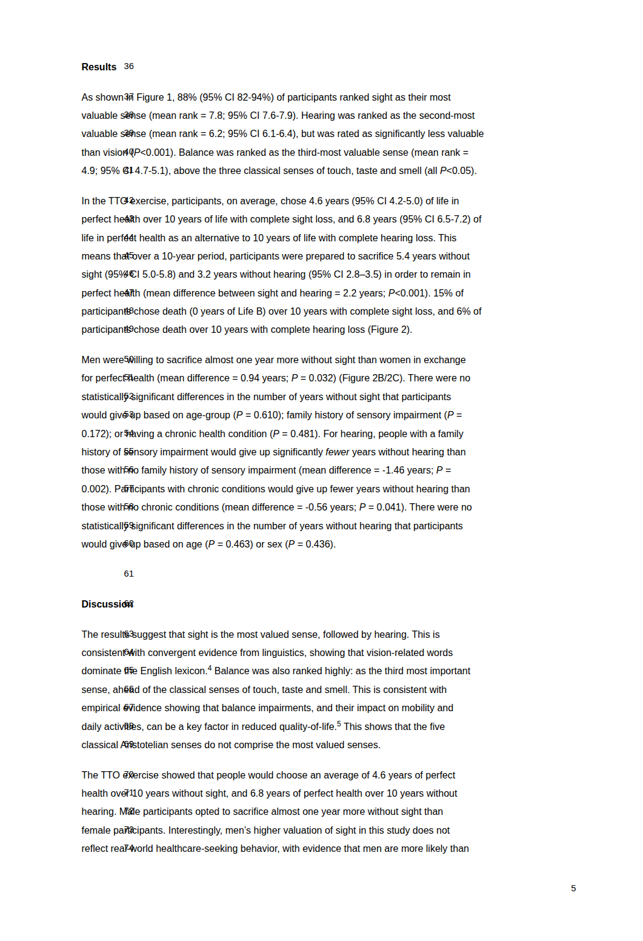Results
As shown in Figure 1, 88% (95% CI 82-94%) of participants ranked sight as their most
valuable sense (mean rank = 7.8; 95% CI 7.6-7.9). Hearing was ranked as the second-most
valuable sense (mean rank = 6.2; 95% CI 6.1-6.4), but was rated as significantly less valuable
than vision (P<0.001). Balance was ranked as the third-most valuable sense (mean rank =
4.9; 95% CI 4.7-5.1), above the three classical senses of touch, taste and smell (all P<0.05).
In the TTO exercise, participants, on average, chose 4.6 years (95% CI 4.2-5.0) of life in
perfect health over 10 years of life with complete sight loss, and 6.8 years (95% CI 6.5-7.2) of
life in perfect health as an alternative to 10 years of life with complete hearing loss. This
means that over a 10-year period, participants were prepared to sacrifice 5.4 years without
sight (95% CI 5.0-5.8) and 3.2 years without hearing (95% CI 2.8–3.5) in order to remain in
perfect health (mean difference between sight and hearing = 2.2 years; P<0.001). 15% of
participants chose death (0 years of Life B) over 10 years with complete sight loss, and 6% of
participants chose death over 10 years with complete hearing loss (Figure 2).
Men were willing to sacrifice almost one year more without sight than women in exchange
for perfect health (mean difference = 0.94 years; P = 0.032) (Figure 2B/2C). There were no
statistically significant differences in the number of years without sight that participants
would give up based on age-group (P = 0.610); family history of sensory impairment (P =
0.172); or having a chronic health condition (P = 0.481). For hearing, people with a family
history of sensory impairment would give up significantly fewer years without hearing than
those with no family history of sensory impairment (mean difference = -1.46 years; P =
0.002). Participants with chronic conditions would give up fewer years without hearing than
those with no chronic conditions (mean difference = -0.56 years; P = 0.041). There were no
statistically significant differences in the number of years without hearing that participants
would give up based on age (P = 0.463) or sex (P = 0.436).
Discussion
The results suggest that sight is the most valued sense, followed by hearing. This is
consistent with convergent evidence from linguistics, showing that vision-related words
dominate the English lexicon.4 Balance was also ranked highly: as the third most important
sense, ahead of the classical senses of touch, taste and smell. This is consistent with
empirical evidence showing that balance impairments, and their impact on mobility and
daily activities, can be a key factor in reduced quality-of-life.5 This shows that the five
classical Aristotelian senses do not comprise the most valued senses.
The TTO exercise showed that people would choose an average of 4.6 years of perfect
health over 10 years without sight, and 6.8 years of perfect health over 10 years without
hearing. Male participants opted to sacrifice almost one year more without sight than
female participants. Interestingly, men’s higher valuation of sight in this study does not
reflect real-world healthcare-seeking behavior, with evidence that men are more likely than
5